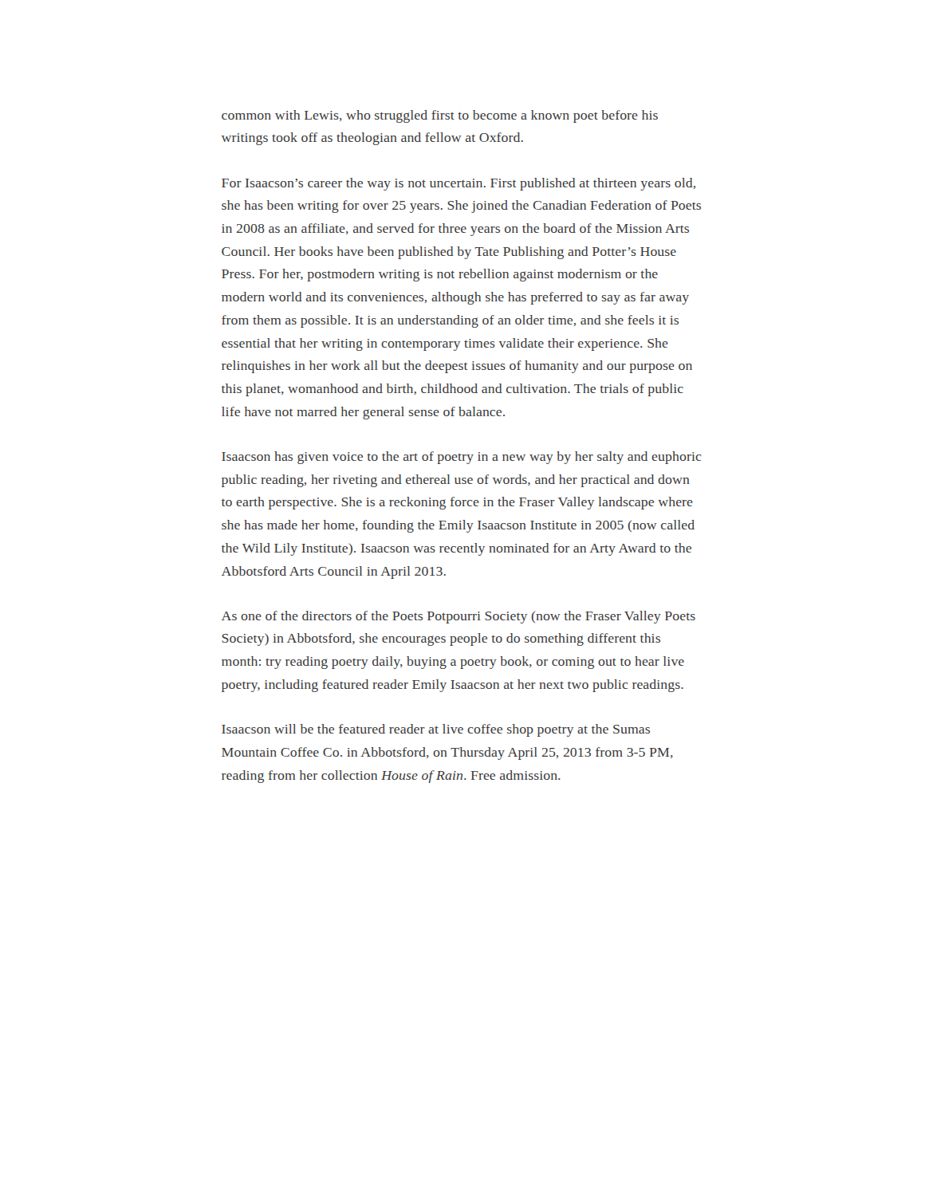common with Lewis, who struggled first to become a known poet before his writings took off as theologian and fellow at Oxford.
For Isaacson’s career the way is not uncertain. First published at thirteen years old, she has been writing for over 25 years. She joined the Canadian Federation of Poets in 2008 as an affiliate, and served for three years on the board of the Mission Arts Council. Her books have been published by Tate Publishing and Potter’s House Press. For her, postmodern writing is not rebellion against modernism or the modern world and its conveniences, although she has preferred to say as far away from them as possible. It is an understanding of an older time, and she feels it is essential that her writing in contemporary times validate their experience. She relinquishes in her work all but the deepest issues of humanity and our purpose on this planet, womanhood and birth, childhood and cultivation. The trials of public life have not marred her general sense of balance.
Isaacson has given voice to the art of poetry in a new way by her salty and euphoric public reading, her riveting and ethereal use of words, and her practical and down to earth perspective. She is a reckoning force in the Fraser Valley landscape where she has made her home, founding the Emily Isaacson Institute in 2005 (now called the Wild Lily Institute). Isaacson was recently nominated for an Arty Award to the Abbotsford Arts Council in April 2013.
As one of the directors of the Poets Potpourri Society (now the Fraser Valley Poets Society) in Abbotsford, she encourages people to do something different this month: try reading poetry daily, buying a poetry book, or coming out to hear live poetry, including featured reader Emily Isaacson at her next two public readings.
Isaacson will be the featured reader at live coffee shop poetry at the Sumas Mountain Coffee Co. in Abbotsford, on Thursday April 25, 2013 from 3-5 PM, reading from her collection House of Rain. Free admission.